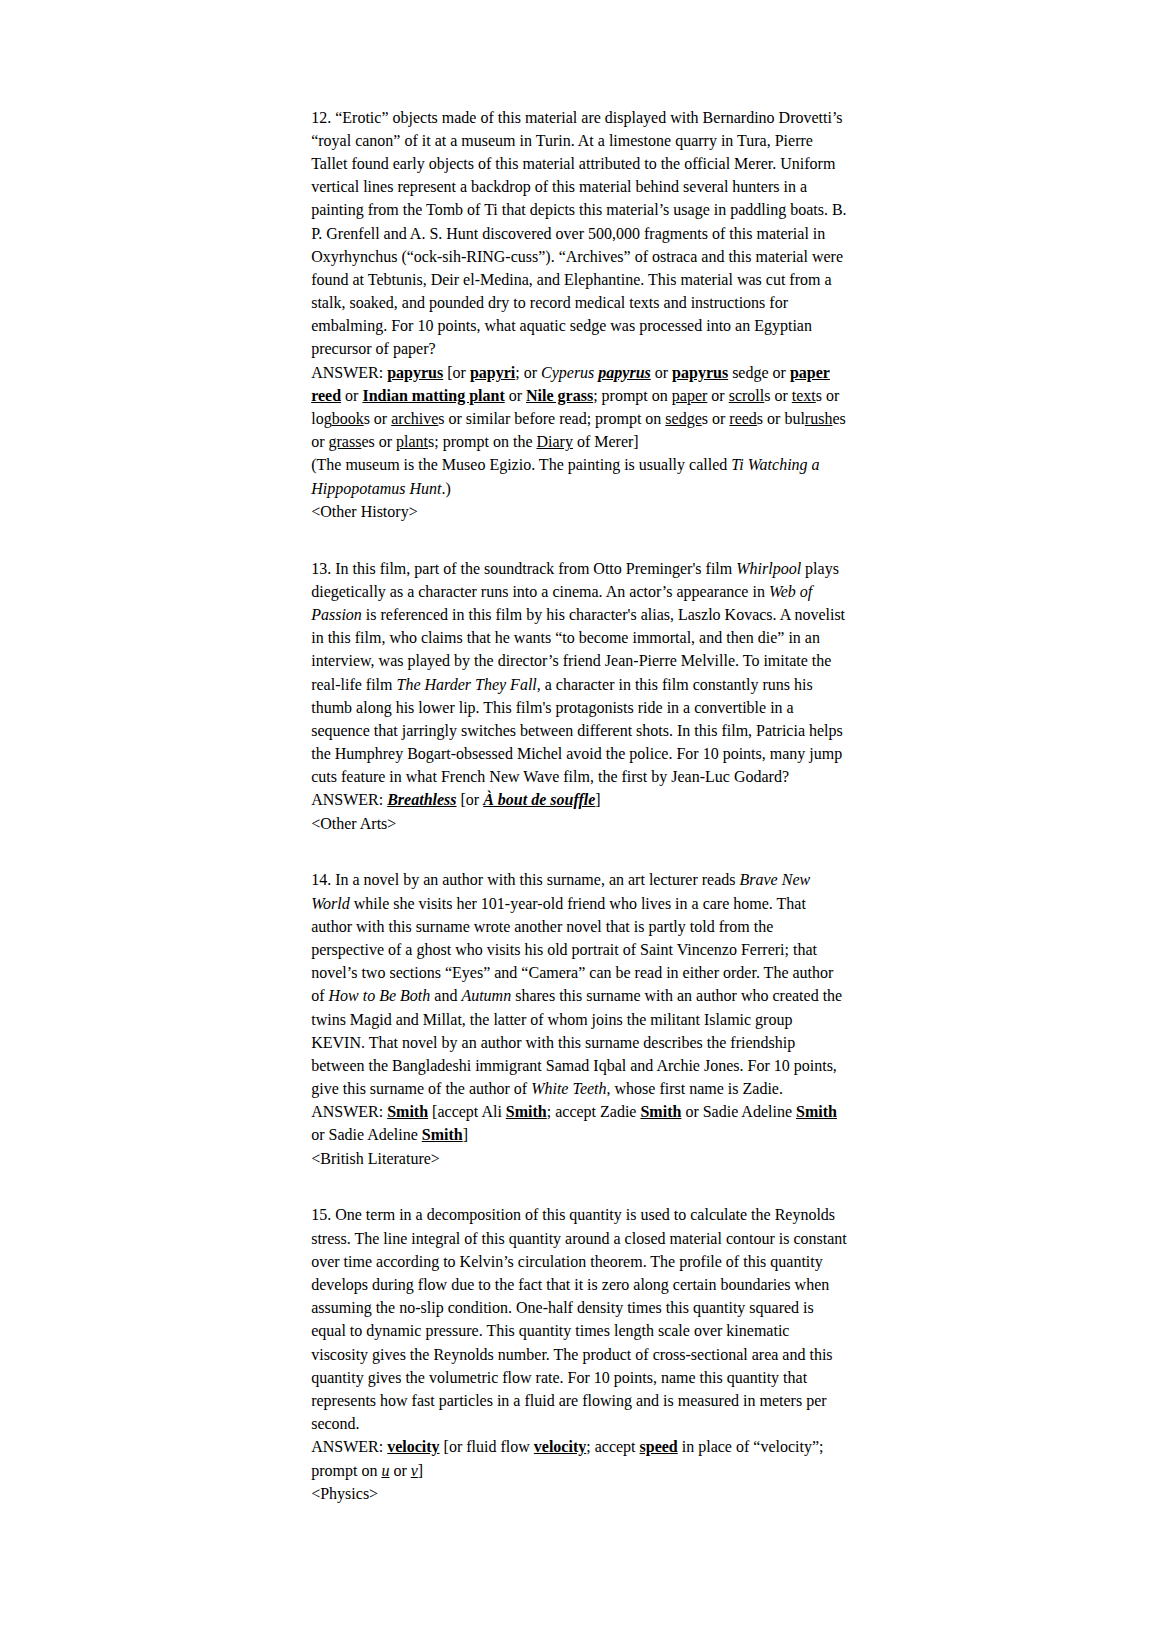12. “Erotic” objects made of this material are displayed with Bernardino Drovetti’s “royal canon” of it at a museum in Turin. At a limestone quarry in Tura, Pierre Tallet found early objects of this material attributed to the official Merer. Uniform vertical lines represent a backdrop of this material behind several hunters in a painting from the Tomb of Ti that depicts this material’s usage in paddling boats. B. P. Grenfell and A. S. Hunt discovered over 500,000 fragments of this material in Oxyrhynchus (“ock-sih-RING-cuss”). “Archives” of ostraca and this material were found at Tebtunis, Deir el-Medina, and Elephantine. This material was cut from a stalk, soaked, and pounded dry to record medical texts and instructions for embalming. For 10 points, what aquatic sedge was processed into an Egyptian precursor of paper?
ANSWER: papyrus [or papyri; or Cyperus papyrus or papyrus sedge or paper reed or Indian matting plant or Nile grass; prompt on paper or scrolls or texts or logbooks or archives or similar before read; prompt on sedges or reeds or bulrushes or grasses or plants; prompt on the Diary of Merer]
(The museum is the Museo Egizio. The painting is usually called Ti Watching a Hippopotamus Hunt.)
<Other History>
13. In this film, part of the soundtrack from Otto Preminger's film Whirlpool plays diegetically as a character runs into a cinema. An actor’s appearance in Web of Passion is referenced in this film by his character's alias, Laszlo Kovacs. A novelist in this film, who claims that he wants “to become immortal, and then die” in an interview, was played by the director’s friend Jean-Pierre Melville. To imitate the real-life film The Harder They Fall, a character in this film constantly runs his thumb along his lower lip. This film's protagonists ride in a convertible in a sequence that jarringly switches between different shots. In this film, Patricia helps the Humphrey Bogart-obsessed Michel avoid the police. For 10 points, many jump cuts feature in what French New Wave film, the first by Jean-Luc Godard?
ANSWER: Breathless [or À bout de souffle]
<Other Arts>
14. In a novel by an author with this surname, an art lecturer reads Brave New World while she visits her 101-year-old friend who lives in a care home. That author with this surname wrote another novel that is partly told from the perspective of a ghost who visits his old portrait of Saint Vincenzo Ferreri; that novel’s two sections “Eyes” and “Camera” can be read in either order. The author of How to Be Both and Autumn shares this surname with an author who created the twins Magid and Millat, the latter of whom joins the militant Islamic group KEVIN. That novel by an author with this surname describes the friendship between the Bangladeshi immigrant Samad Iqbal and Archie Jones. For 10 points, give this surname of the author of White Teeth, whose first name is Zadie.
ANSWER: Smith [accept Ali Smith; accept Zadie Smith or Sadie Adeline Smith or Sadie Adeline Smith]
<British Literature>
15. One term in a decomposition of this quantity is used to calculate the Reynolds stress. The line integral of this quantity around a closed material contour is constant over time according to Kelvin’s circulation theorem. The profile of this quantity develops during flow due to the fact that it is zero along certain boundaries when assuming the no-slip condition. One-half density times this quantity squared is equal to dynamic pressure. This quantity times length scale over kinematic viscosity gives the Reynolds number. The product of cross-sectional area and this quantity gives the volumetric flow rate. For 10 points, name this quantity that represents how fast particles in a fluid are flowing and is measured in meters per second.
ANSWER: velocity [or fluid flow velocity; accept speed in place of “velocity”; prompt on u or v]
<Physics>